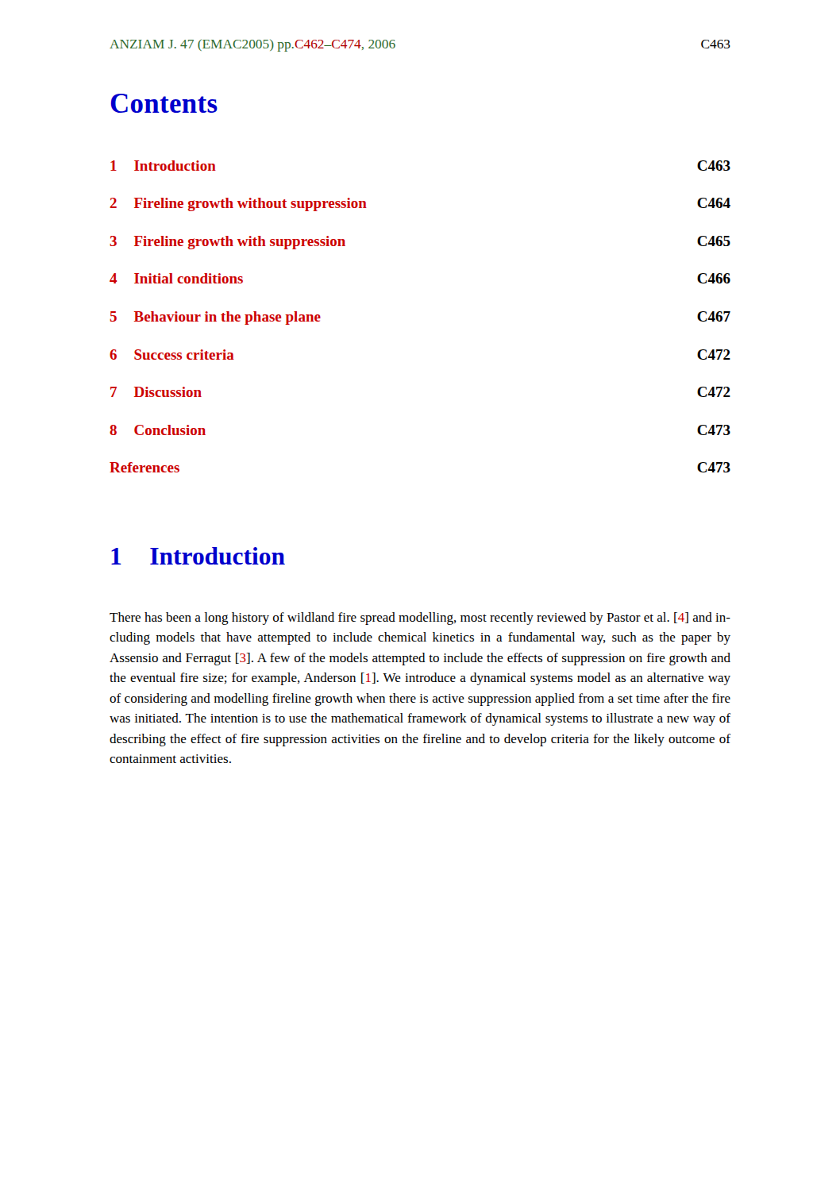ANZIAM J. 47 (EMAC2005) pp.C462–C474, 2006
C463
Contents
1 Introduction C463
2 Fireline growth without suppression C464
3 Fireline growth with suppression C465
4 Initial conditions C466
5 Behaviour in the phase plane C467
6 Success criteria C472
7 Discussion C472
8 Conclusion C473
References C473
1 Introduction
There has been a long history of wildland fire spread modelling, most recently reviewed by Pastor et al. [4] and including models that have attempted to include chemical kinetics in a fundamental way, such as the paper by Assensio and Ferragut [3]. A few of the models attempted to include the effects of suppression on fire growth and the eventual fire size; for example, Anderson [1]. We introduce a dynamical systems model as an alternative way of considering and modelling fireline growth when there is active suppression applied from a set time after the fire was initiated. The intention is to use the mathematical framework of dynamical systems to illustrate a new way of describing the effect of fire suppression activities on the fireline and to develop criteria for the likely outcome of containment activities.